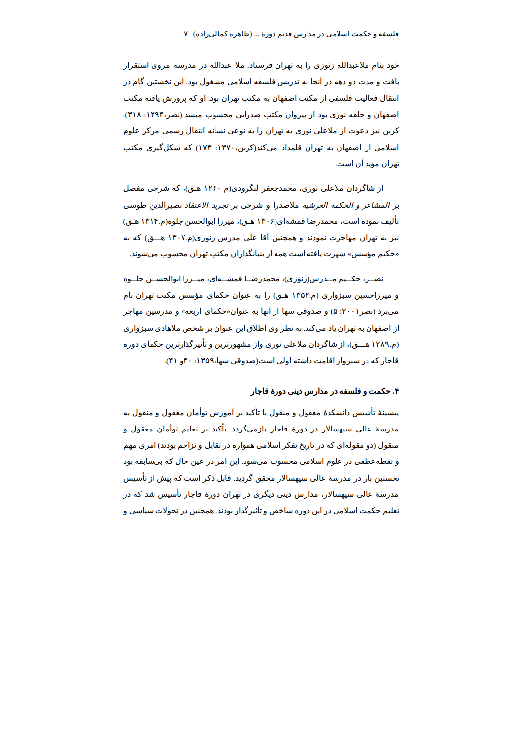فلسفه و حکمت اسلامی در مدارس قدیم دورهٔ ... (طاهره کمالی‌زاده) ۷
خود بنام ملاعبدالله زنوزی را به تهران فرستاد. ملا عبدالله در مدرسه مروی استقرار یافت و مدت دو دهه در آنجا به تدریس فلسفه اسلامی مشغول بود. این نخستین گام در انتقال فعالیت فلسفی از مکتب اصفهان به مکتب تهران بود. او که پرورش یافته مکتب اصفهان و حلقه نوری بود از پیروان مکتب صدرایی محسوب میشد (نصر،۱۳۹۴: ۳۱۸). کربن نیز دعوت از ملاعلی نوری به تهران را به نوعی نشانه انتقال رسمی مرکز علوم اسلامی از اصفهان به تهران قلمداد می‌کند(کربن،۱۳۷۰: ۱۷۳) که شکل‌گیری مکتب تهران مؤید آن است.
از شاگردان ملاعلی نوری، محمدجعفر لنگرودی(م ۱۲۶۰ هـق)، که شرحی مفصل بر المشاعر و الحکمه العرشیه ملاصدرا و شرحی بر تجرید الاعتقاد نصیرالدین طوسی تألیف نموده است، محمدرضا قمشه‌ای(۱۳۰۶ هـق)، میرزا ابوالحسن جلوه(م.۱۳۱۴ هـق) نیز به تهران مهاجرت نمودند و همچنین آقا علی مدرس زنوزی(م.۱۳۰۷ هـــق) که به «حکیم مؤسس» شهرت یافته است همه از بنیانگذاران مکتب تهران محسوب می‌شوند.
نصــر، حکــیم مــدرس(زنوزی)، محمدرضــا قمشــه‌ای، میــرزا ابوالحســن جلــوه و میرزاحسین سبزواری (م.۱۳۵۲ هـق) را به عنوان حکمای مؤسس مکتب تهران نام می‌برد (نصر۲۰۰۱: ۵) و صدوقی سها از آنها به عنوان«حکمای اربعه» و مدرسین مهاجر از اصفهان به تهران یاد می‌کند. به نظر وی اطلاق این عنوان بر شخص ملاهادی سبزواری (م.۱۲۸۹ هـــق)، از شاگردان ملاعلی نوری واز مشهورترین و تأثیرگذارترین حکمای دوره قاجار که در سبزوار اقامت داشته اولی است(صدوقی سها،۱۳۵۹: ۴۰و ۴۱).
۴. حکمت و فلسفه در مدارس دینی دورهٔ قاجار
پیشینهٔ تأسیس دانشکدهٔ معقول و منقول با تأکید بر آموزش توأمان معقول و منقول به مدرسهٔ عالی سپهسالار در دورهٔ قاجار بازمی‌گردد. تأکید بر تعلیم توأمان معقول و منقول (دو مقوله‌ای که در تاریخ تفکر اسلامی همواره در تقابل و تزاحم بودند) امری مهم و نقطه‌عطفی در علوم اسلامی محسوب می‌شود. این امر در عین حال که بی‌سابقه بود نخستین بار در مدرسهٔ عالی سپهسالار محقق گردید. قابل ذکر است که پیش از تأسیس مدرسهٔ عالی سپهسالار، مدارس دینی دیگری در تهران دورهٔ قاجار تأسیس شد که در تعلیم حکمت اسلامی در این دوره شاخص و تأثیرگذار بودند. همچنین در تحولات سیاسی و